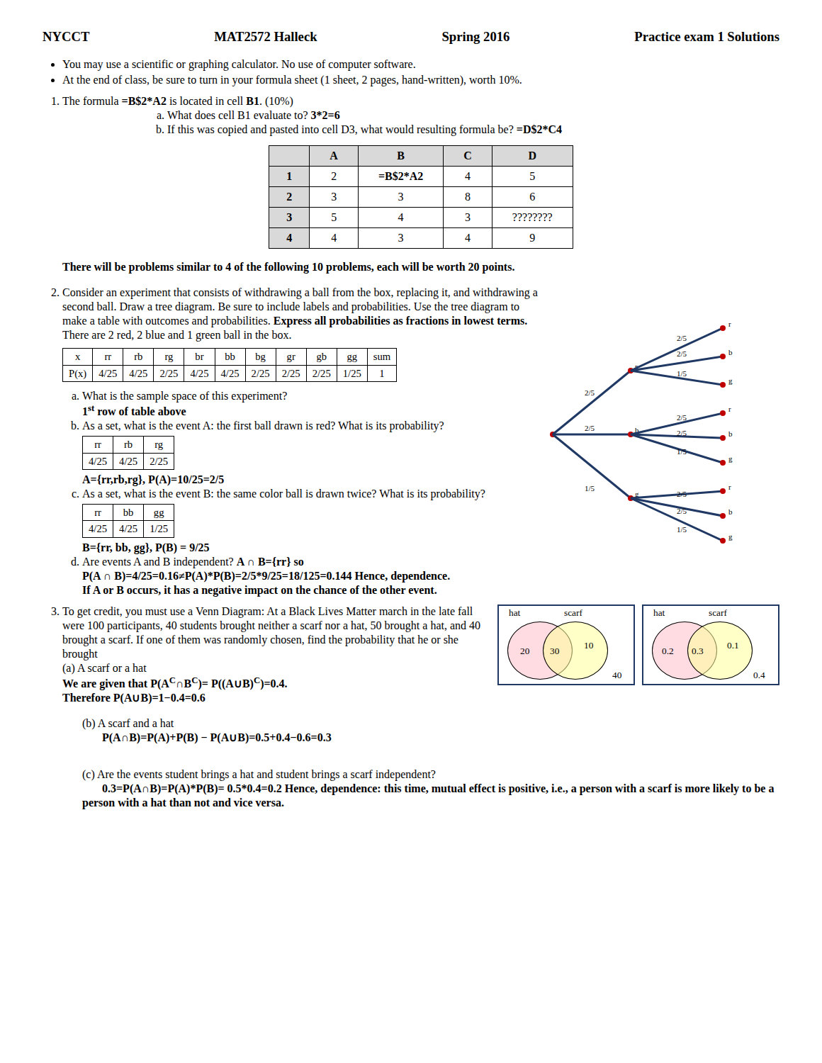NYCCT MAT2572 Halleck Spring 2016 Practice exam 1 Solutions
You may use a scientific or graphing calculator. No use of computer software.
At the end of class, be sure to turn in your formula sheet (1 sheet, 2 pages, hand-written), worth 10%.
The formula =B$2*A2 is located in cell B1. (10%)
What does cell B1 evaluate to? 3*2=6
If this was copied and pasted into cell D3, what would resulting formula be? =D$2*C4
| | A | B | C | D |
| --- | --- | --- | --- | --- |
| 1 | 2 | =B$2*A2 | 4 | 5 |
| 2 | 3 | 3 | 8 | 6 |
| 3 | 5 | 4 | 3 | ???????? |
| 4 | 4 | 3 | 4 | 9 |
There will be problems similar to 4 of the following 10 problems, each will be worth 20 points.
2/5 2/5 1/5 r b g 2/5 2/5 1/5 r b g 2/5 2/5 1/5 r b g 2/5 2/5 1/5 r b g
Consider an experiment that consists of withdrawing a ball from the box, replacing it, and withdrawing a second ball. Draw a tree diagram. Be sure to include labels and probabilities. Use the tree diagram to make a table with outcomes and probabilities. Express all probabilities as fractions in lowest terms. There are 2 red, 2 blue and 1 green ball in the box.
| x | rr | rb | rg | br | bb | bg | gr | gb | gg | sum |
| P(x) | 4/25 | 4/25 | 2/25 | 4/25 | 4/25 | 2/25 | 2/25 | 2/25 | 1/25 | 1 |
What is the sample space of this experiment?
1st row of table above
As a set, what is the event A: the first ball drawn is red? What is its probability?
| rr | rb | rg |
| 4/25 | 4/25 | 2/25 |
A={rr,rb,rg}, P(A)=10/25=2/5
As a set, what is the event B: the same color ball is drawn twice? What is its probability?
| rr | bb | gg |
| 4/25 | 4/25 | 1/25 |
B={rr, bb, gg}, P(B) = 9/25
Are events A and B independent? A ∩ B={rr} so
P(A ∩ B)=4/25=0.16≠P(A)*P(B)=2/5*9/25=18/125=0.144 Hence, dependence.
If A or B occurs, it has a negative impact on the chance of the other event.
hat scarf
20 30 10 40
hat scarf
0.2 0.3 0.1 0.4
To get credit, you must use a Venn Diagram: At a Black Lives Matter march in the late fall were 100 participants, 40 students brought neither a scarf nor a hat, 50 brought a hat, and 40 brought a scarf. If one of them was randomly chosen, find the probability that he or she brought
(a) A scarf or a hat
We are given that P(AC∩BC)= P((A∪B)C)=0.4.
Therefore P(A∪B)=1−0.4=0.6
(b) A scarf and a hat
P(A∩B)=P(A)+P(B) − P(A∪B)=0.5+0.4−0.6=0.3
(c) Are the events student brings a hat and student brings a scarf independent?
0.3=P(A∩B)=P(A)*P(B)= 0.5*0.4=0.2 Hence, dependence: this time, mutual effect is positive, i.e., a person with a scarf is more likely to be a person with a hat than not and vice versa.